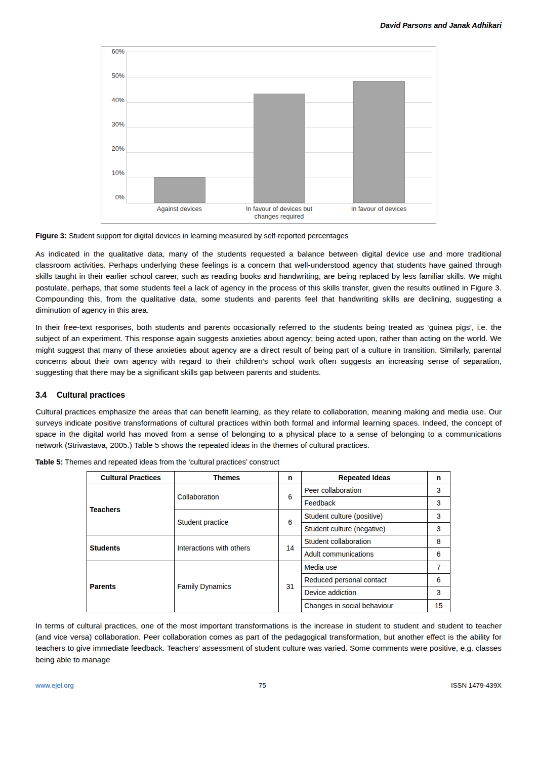David Parsons and Janak Adhikari
60% 50% 40% 30% 20% 10% 0%
Against devices
In favour of devices but changes required
In favour of devices
Figure 3: Student support for digital devices in learning measured by self-reported percentages
As indicated in the qualitative data, many of the students requested a balance between digital device use and more traditional classroom activities. Perhaps underlying these feelings is a concern that well-understood agency that students have gained through skills taught in their earlier school career, such as reading books and handwriting, are being replaced by less familiar skills. We might postulate, perhaps, that some students feel a lack of agency in the process of this skills transfer, given the results outlined in Figure 3. Compounding this, from the qualitative data, some students and parents feel that handwriting skills are declining, suggesting a diminution of agency in this area.
In their free-text responses, both students and parents occasionally referred to the students being treated as ‘guinea pigs’, i.e. the subject of an experiment. This response again suggests anxieties about agency; being acted upon, rather than acting on the world. We might suggest that many of these anxieties about agency are a direct result of being part of a culture in transition. Similarly, parental concerns about their own agency with regard to their children’s school work often suggests an increasing sense of separation, suggesting that there may be a significant skills gap between parents and students.
3.4 Cultural practices
Cultural practices emphasize the areas that can benefit learning, as they relate to collaboration, meaning making and media use. Our surveys indicate positive transformations of cultural practices within both formal and informal learning spaces. Indeed, the concept of space in the digital world has moved from a sense of belonging to a physical place to a sense of belonging to a communications network (Strivastava, 2005.) Table 5 shows the repeated ideas in the themes of cultural practices.
Table 5: Themes and repeated ideas from the ‘cultural practices’ construct
| Cultural Practices | Themes | n | Repeated Ideas | n |
| --- | --- | --- | --- | --- |
| Teachers | Collaboration | 6 | Peer collaboration | 3 |
| Feedback | 3 |
| Student practice | 6 | Student culture (positive) | 3 |
| Student culture (negative) | 3 |
| Students | Interactions with others | 14 | Student collaboration | 8 |
| Adult communications | 6 |
| Parents | Family Dynamics | 31 | Media use | 7 |
| Reduced personal contact | 6 |
| Device addiction | 3 |
| Changes in social behaviour | 15 |
In terms of cultural practices, one of the most important transformations is the increase in student to student and student to teacher (and vice versa) collaboration. Peer collaboration comes as part of the pedagogical transformation, but another effect is the ability for teachers to give immediate feedback. Teachers’ assessment of student culture was varied. Some comments were positive, e.g. classes being able to manage
www.ejel.org
75
ISSN 1479-439X